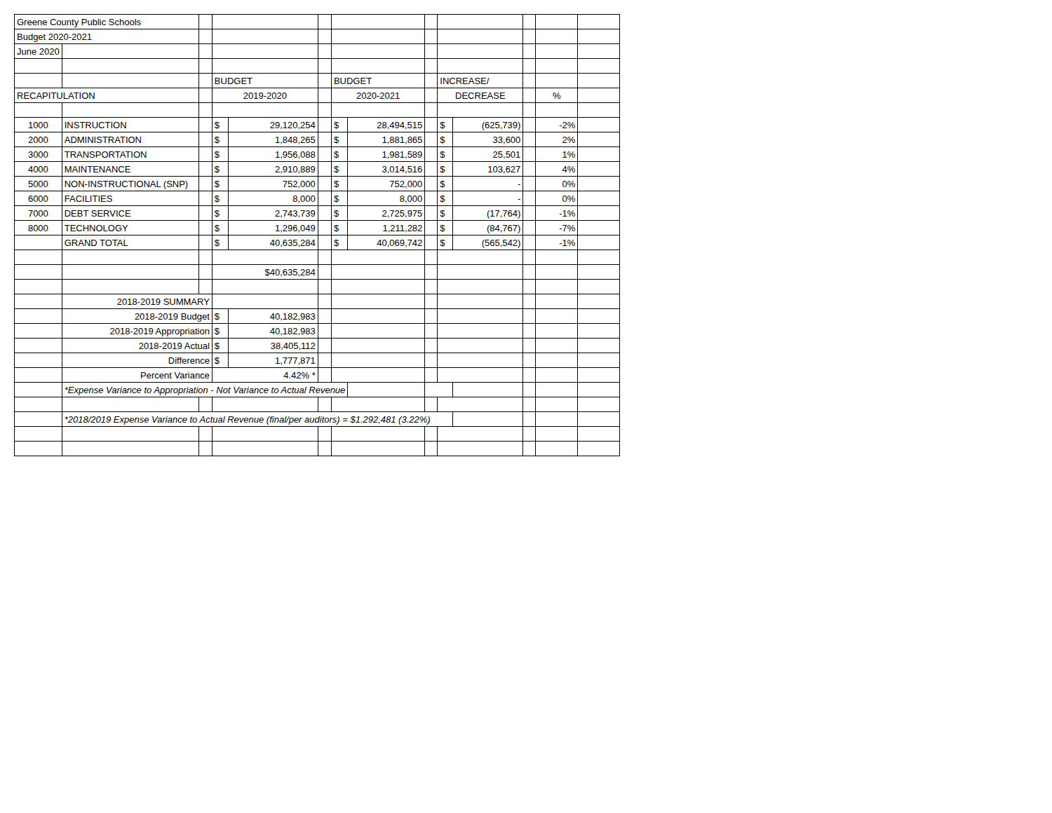| Greene County Public Schools | | | | | | | | | |
| Budget 2020-2021 | | | | | | | | | |
| June 2020 | | | | | | | | | | |
| | | | BUDGET | | BUDGET | | INCREASE/ | | | |
| RECAPITULATION | | 2019-2020 | | 2020-2021 | | DECREASE | | % | |
| 1000 | INSTRUCTION | | $ | 29,120,254 | | $ | 28,494,515 | | $ | (625,739) | | -2% | |
| 2000 | ADMINISTRATION | | $ | 1,848,265 | | $ | 1,881,865 | | $ | 33,600 | | 2% | |
| 3000 | TRANSPORTATION | | $ | 1,956,088 | | $ | 1,981,589 | | $ | 25,501 | | 1% | |
| 4000 | MAINTENANCE | | $ | 2,910,889 | | $ | 3,014,516 | | $ | 103,627 | | 4% | |
| 5000 | NON-INSTRUCTIONAL (SNP) | | $ | 752,000 | | $ | 752,000 | | $ | - | | 0% | |
| 6000 | FACILITIES | | $ | 8,000 | | $ | 8,000 | | $ | - | | 0% | |
| 7000 | DEBT SERVICE | | $ | 2,743,739 | | $ | 2,725,975 | | $ | (17,764) | | -1% | |
| 8000 | TECHNOLOGY | | $ | 1,296,049 | | $ | 1,211,282 | | $ | (84,767) | | -7% | |
| | GRAND TOTAL | | $ | 40,635,284 | | $ | 40,069,742 | | $ | (565,542) | | -1% | |
| | | | $40,635,284 | | | | | | | |
| | 2018-2019 SUMMARY | | | | | | | | |
| | 2018-2019 Budget | $ | 40,182,983 | | | | | | | |
| | 2018-2019 Appropriation | $ | 40,182,983 | | | | | | | |
| | 2018-2019 Actual | $ | 38,405,112 | | | | | | | |
| | Difference | $ | 1,777,871 | | | | | | | |
| | Percent Variance | 4.42% * | | | | | | | |
| | *Expense Variance to Appropriation - Not Variance to Actual Revenue | | | | | | |
| | *2018/2019 Expense Variance to Actual Revenue (final/per auditors) = $1.292,481 (3.22%) | | | | |